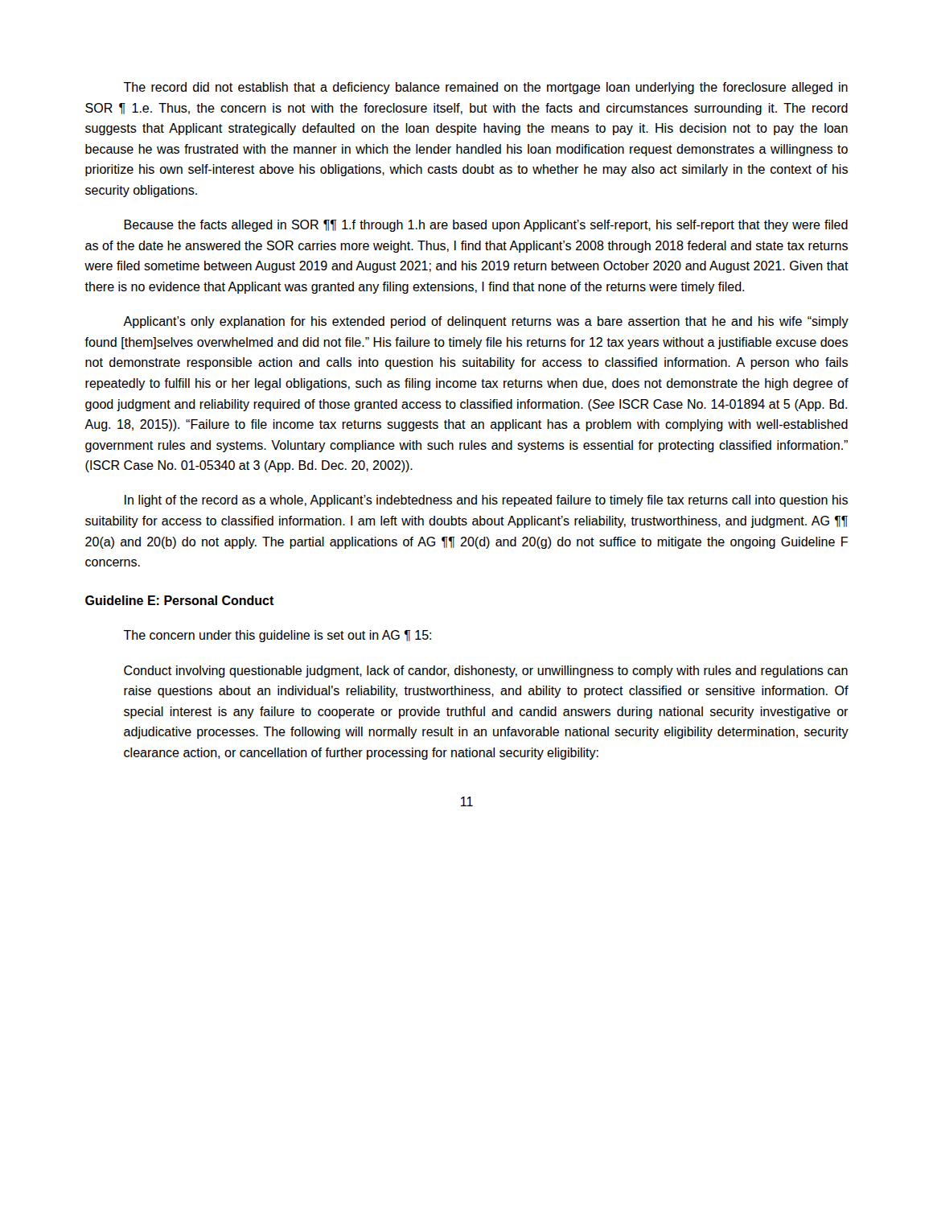The record did not establish that a deficiency balance remained on the mortgage loan underlying the foreclosure alleged in SOR ¶ 1.e. Thus, the concern is not with the foreclosure itself, but with the facts and circumstances surrounding it. The record suggests that Applicant strategically defaulted on the loan despite having the means to pay it. His decision not to pay the loan because he was frustrated with the manner in which the lender handled his loan modification request demonstrates a willingness to prioritize his own self-interest above his obligations, which casts doubt as to whether he may also act similarly in the context of his security obligations.
Because the facts alleged in SOR ¶¶ 1.f through 1.h are based upon Applicant’s self-report, his self-report that they were filed as of the date he answered the SOR carries more weight. Thus, I find that Applicant’s 2008 through 2018 federal and state tax returns were filed sometime between August 2019 and August 2021; and his 2019 return between October 2020 and August 2021. Given that there is no evidence that Applicant was granted any filing extensions, I find that none of the returns were timely filed.
Applicant’s only explanation for his extended period of delinquent returns was a bare assertion that he and his wife “simply found [them]selves overwhelmed and did not file.” His failure to timely file his returns for 12 tax years without a justifiable excuse does not demonstrate responsible action and calls into question his suitability for access to classified information. A person who fails repeatedly to fulfill his or her legal obligations, such as filing income tax returns when due, does not demonstrate the high degree of good judgment and reliability required of those granted access to classified information. (See ISCR Case No. 14-01894 at 5 (App. Bd. Aug. 18, 2015)). “Failure to file income tax returns suggests that an applicant has a problem with complying with well-established government rules and systems. Voluntary compliance with such rules and systems is essential for protecting classified information.” (ISCR Case No. 01-05340 at 3 (App. Bd. Dec. 20, 2002)).
In light of the record as a whole, Applicant’s indebtedness and his repeated failure to timely file tax returns call into question his suitability for access to classified information. I am left with doubts about Applicant’s reliability, trustworthiness, and judgment. AG ¶¶ 20(a) and 20(b) do not apply. The partial applications of AG ¶¶ 20(d) and 20(g) do not suffice to mitigate the ongoing Guideline F concerns.
Guideline E: Personal Conduct
The concern under this guideline is set out in AG ¶ 15:
Conduct involving questionable judgment, lack of candor, dishonesty, or unwillingness to comply with rules and regulations can raise questions about an individual's reliability, trustworthiness, and ability to protect classified or sensitive information. Of special interest is any failure to cooperate or provide truthful and candid answers during national security investigative or adjudicative processes. The following will normally result in an unfavorable national security eligibility determination, security clearance action, or cancellation of further processing for national security eligibility:
11